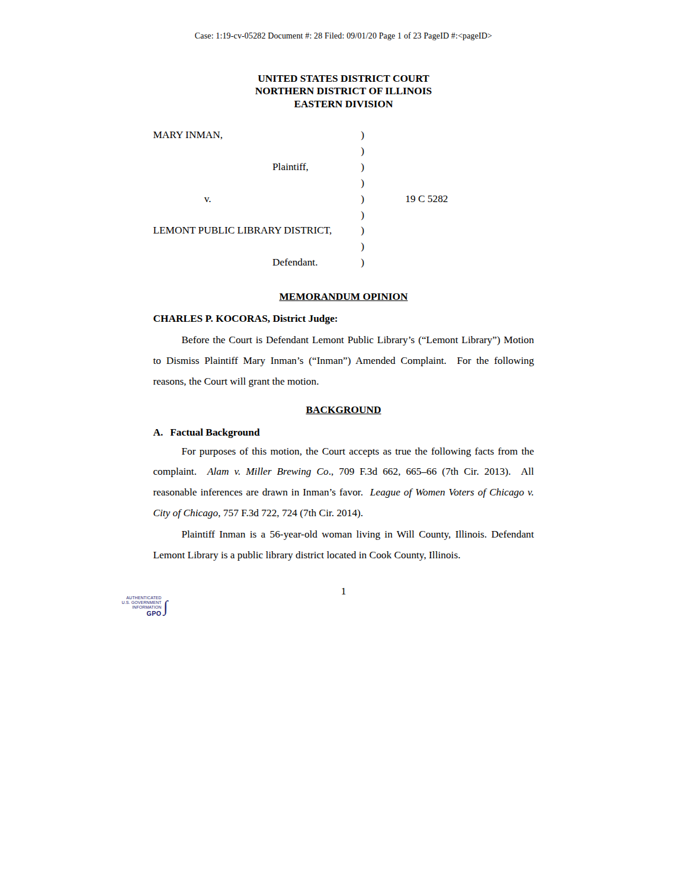Case: 1:19-cv-05282 Document #: 28 Filed: 09/01/20 Page 1 of 23 PageID #:<pageID>
UNITED STATES DISTRICT COURT
NORTHERN DISTRICT OF ILLINOIS
EASTERN DIVISION
| MARY INMAN, | ) | |
| | ) | |
| Plaintiff, | ) | |
| | ) | |
| v. | ) | 19 C 5282 |
| | ) | |
| LEMONT PUBLIC LIBRARY DISTRICT, | ) | |
| | ) | |
| Defendant. | ) | |
MEMORANDUM OPINION
CHARLES P. KOCORAS, District Judge:
Before the Court is Defendant Lemont Public Library’s (“Lemont Library”) Motion to Dismiss Plaintiff Mary Inman’s (“Inman”) Amended Complaint. For the following reasons, the Court will grant the motion.
BACKGROUND
A. Factual Background
For purposes of this motion, the Court accepts as true the following facts from the complaint. Alam v. Miller Brewing Co., 709 F.3d 662, 665–66 (7th Cir. 2013). All reasonable inferences are drawn in Inman’s favor. League of Women Voters of Chicago v. City of Chicago, 757 F.3d 722, 724 (7th Cir. 2014).
Plaintiff Inman is a 56-year-old woman living in Will County, Illinois. Defendant Lemont Library is a public library district located in Cook County, Illinois.
1
AUTHENTICATED
U.S. GOVERNMENT
INFORMATION
GPO ∫